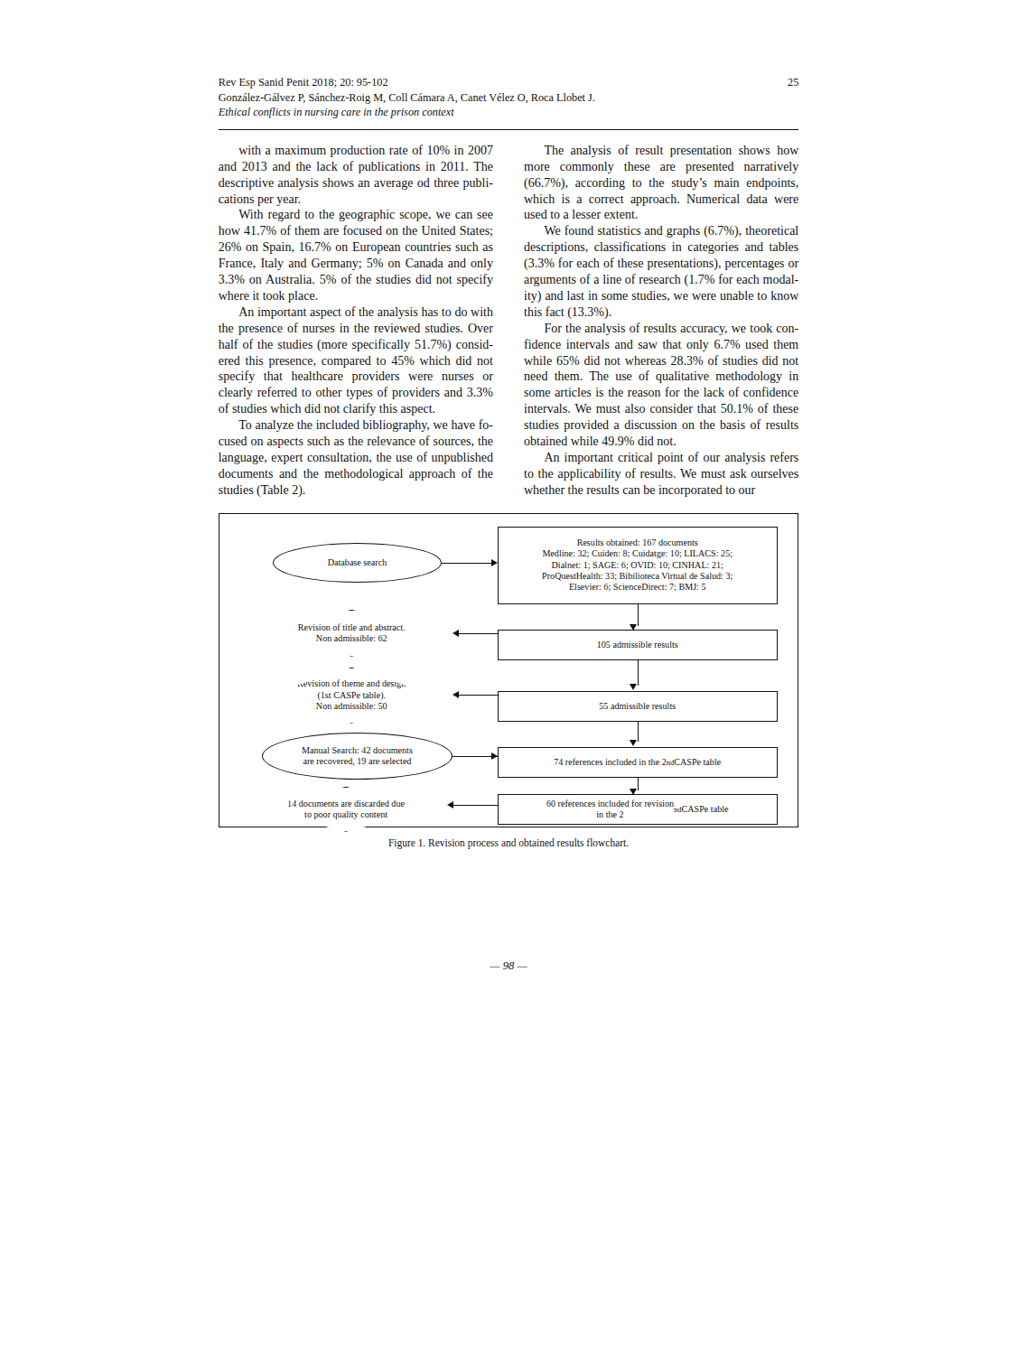25
Rev Esp Sanid Penit 2018; 20: 95-102
González-Gálvez P, Sánchez-Roig M, Coll Cámara A, Canet Vélez O, Roca Llobet J.
Ethical conflicts in nursing care in the prison context
with a maximum production rate of 10% in 2007 and 2013 and the lack of publications in 2011. The descriptive analysis shows an average od three publications per year.
With regard to the geographic scope, we can see how 41.7% of them are focused on the United States; 26% on Spain, 16.7% on European countries such as France, Italy and Germany; 5% on Canada and only 3.3% on Australia. 5% of the studies did not specify where it took place.
An important aspect of the analysis has to do with the presence of nurses in the reviewed studies. Over half of the studies (more specifically 51.7%) considered this presence, compared to 45% which did not specify that healthcare providers were nurses or clearly referred to other types of providers and 3.3% of studies which did not clarify this aspect.
To analyze the included bibliography, we have focused on aspects such as the relevance of sources, the language, expert consultation, the use of unpublished documents and the methodological approach of the studies (Table 2).
The analysis of result presentation shows how more commonly these are presented narratively (66.7%), according to the study’s main endpoints, which is a correct approach. Numerical data were used to a lesser extent.
We found statistics and graphs (6.7%), theoretical descriptions, classifications in categories and tables (3.3% for each of these presentations), percentages or arguments of a line of research (1.7% for each modality) and last in some studies, we were unable to know this fact (13.3%).
For the analysis of results accuracy, we took confidence intervals and saw that only 6.7% used them while 65% did not whereas 28.3% of studies did not need them. The use of qualitative methodology in some articles is the reason for the lack of confidence intervals. We must also consider that 50.1% of these studies provided a discussion on the basis of results obtained while 49.9% did not.
An important critical point of our analysis refers to the applicability of results. We must ask ourselves whether the results can be incorporated to our
Results obtained: 167 documents
Medline: 32; Cuiden: 8; Cuidatge: 10; LILACS: 25;
Dialnet: 1; SAGE: 6; OVID: 10; CINHAL: 21;
ProQuestHealth: 33; Bibilioteca Virtual de Salud: 3;
Elsevier: 6; ScienceDirect: 7; BMJ: 5
105 admissible results
55 admissible results
74 references included in the 2nd CASPe table
60 references included for revision
in the 2nd CASPe table
Database search
Revision of title and abstract.
Non admissible: 62
Revision of theme and design
(1st CASPe table).
Non admissible: 50
Manual Search: 42 documents
are recovered, 19 are selected
14 documents are discarded due
to poor quality content
Figure 1. Revision process and obtained results flowchart.
— 98 —